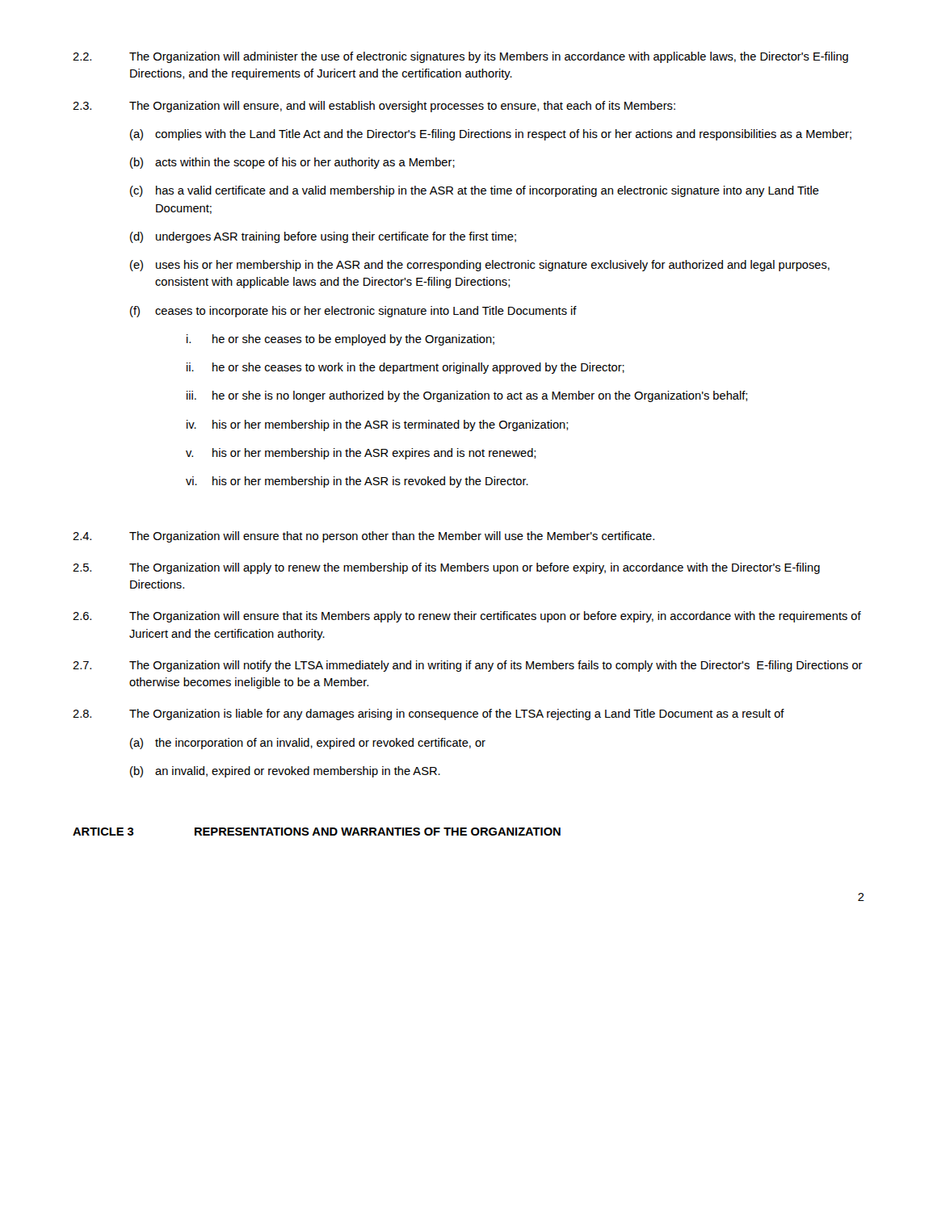2.2.
The Organization will administer the use of electronic signatures by its Members in accordance with applicable laws, the Director's E-filing Directions, and the requirements of Juricert and the certification authority.
2.3.
The Organization will ensure, and will establish oversight processes to ensure, that each of its Members:
(a) complies with the Land Title Act and the Director's E-filing Directions in respect of his or her actions and responsibilities as a Member;
(b) acts within the scope of his or her authority as a Member;
(c) has a valid certificate and a valid membership in the ASR at the time of incorporating an electronic signature into any Land Title Document;
(d) undergoes ASR training before using their certificate for the first time;
(e) uses his or her membership in the ASR and the corresponding electronic signature exclusively for authorized and legal purposes, consistent with applicable laws and the Director's E-filing Directions;
(f) ceases to incorporate his or her electronic signature into Land Title Documents if
i. he or she ceases to be employed by the Organization;
ii. he or she ceases to work in the department originally approved by the Director;
iii. he or she is no longer authorized by the Organization to act as a Member on the Organization's behalf;
iv. his or her membership in the ASR is terminated by the Organization;
v. his or her membership in the ASR expires and is not renewed;
vi. his or her membership in the ASR is revoked by the Director.
2.4.
The Organization will ensure that no person other than the Member will use the Member's certificate.
2.5.
The Organization will apply to renew the membership of its Members upon or before expiry, in accordance with the Director's E-filing Directions.
2.6.
The Organization will ensure that its Members apply to renew their certificates upon or before expiry, in accordance with the requirements of Juricert and the certification authority.
2.7.
The Organization will notify the LTSA immediately and in writing if any of its Members fails to comply with the Director's E-filing Directions or otherwise becomes ineligible to be a Member.
2.8.
The Organization is liable for any damages arising in consequence of the LTSA rejecting a Land Title Document as a result of
(a) the incorporation of an invalid, expired or revoked certificate, or
(b) an invalid, expired or revoked membership in the ASR.
ARTICLE 3 REPRESENTATIONS AND WARRANTIES OF THE ORGANIZATION
2